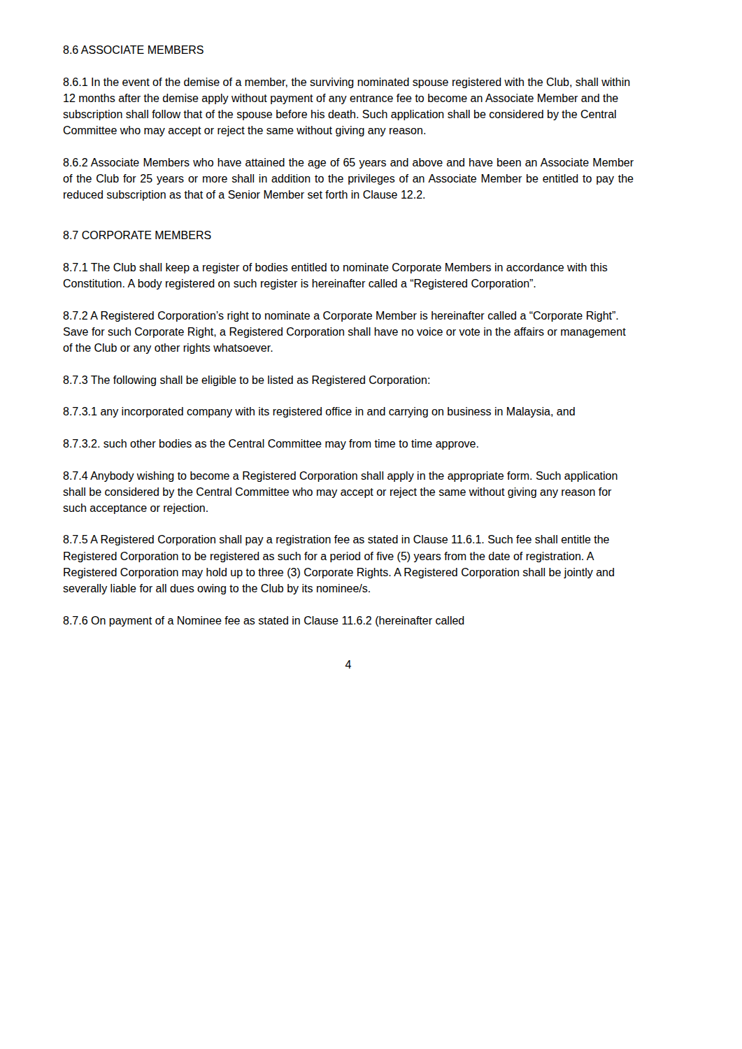8.6 ASSOCIATE MEMBERS
8.6.1 In the event of the demise of a member, the surviving nominated spouse registered with the Club, shall within 12 months after the demise apply without payment of any entrance fee to become an Associate Member and the subscription shall follow that of the spouse before his death. Such application shall be considered by the Central Committee who may accept or reject the same without giving any reason.
8.6.2 Associate Members who have attained the age of 65 years and above and have been an Associate Member of the Club for 25 years or more shall in addition to the privileges of an Associate Member be entitled to pay the reduced subscription as that of a Senior Member set forth in Clause 12.2.
8.7 CORPORATE MEMBERS
8.7.1 The Club shall keep a register of bodies entitled to nominate Corporate Members in accordance with this Constitution. A body registered on such register is hereinafter called a “Registered Corporation”.
8.7.2 A Registered Corporation’s right to nominate a Corporate Member is hereinafter called a “Corporate Right”. Save for such Corporate Right, a Registered Corporation shall have no voice or vote in the affairs or management of the Club or any other rights whatsoever.
8.7.3 The following shall be eligible to be listed as Registered Corporation:
8.7.3.1 any incorporated company with its registered office in and carrying on business in Malaysia, and
8.7.3.2. such other bodies as the Central Committee may from time to time approve.
8.7.4 Anybody wishing to become a Registered Corporation shall apply in the appropriate form. Such application shall be considered by the Central Committee who may accept or reject the same without giving any reason for such acceptance or rejection.
8.7.5 A Registered Corporation shall pay a registration fee as stated in Clause 11.6.1. Such fee shall entitle the Registered Corporation to be registered as such for a period of five (5) years from the date of registration. A Registered Corporation may hold up to three (3) Corporate Rights. A Registered Corporation shall be jointly and severally liable for all dues owing to the Club by its nominee/s.
8.7.6 On payment of a Nominee fee as stated in Clause 11.6.2 (hereinafter called
4